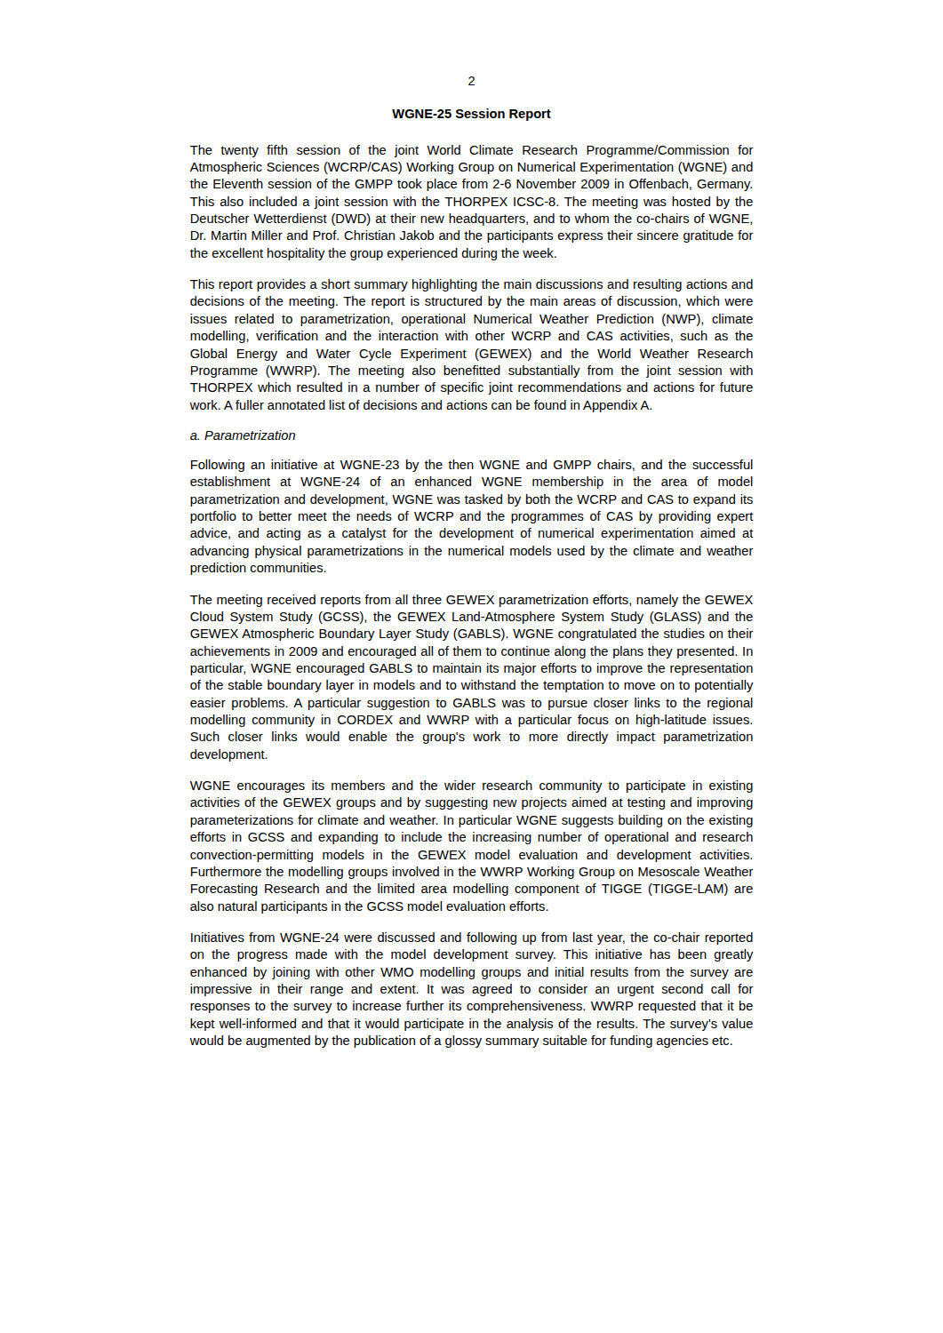2
WGNE-25 Session Report
The twenty fifth session of the joint World Climate Research Programme/Commission for Atmospheric Sciences (WCRP/CAS) Working Group on Numerical Experimentation (WGNE) and the Eleventh session of the GMPP took place from 2-6 November 2009 in Offenbach, Germany. This also included a joint session with the THORPEX ICSC-8. The meeting was hosted by the Deutscher Wetterdienst (DWD) at their new headquarters, and to whom the co-chairs of WGNE, Dr. Martin Miller and Prof. Christian Jakob and the participants express their sincere gratitude for the excellent hospitality the group experienced during the week.
This report provides a short summary highlighting the main discussions and resulting actions and decisions of the meeting. The report is structured by the main areas of discussion, which were issues related to parametrization, operational Numerical Weather Prediction (NWP), climate modelling, verification and the interaction with other WCRP and CAS activities, such as the Global Energy and Water Cycle Experiment (GEWEX) and the World Weather Research Programme (WWRP). The meeting also benefitted substantially from the joint session with THORPEX which resulted in a number of specific joint recommendations and actions for future work. A fuller annotated list of decisions and actions can be found in Appendix A.
a. Parametrization
Following an initiative at WGNE-23 by the then WGNE and GMPP chairs, and the successful establishment at WGNE-24 of an enhanced WGNE membership in the area of model parametrization and development, WGNE was tasked by both the WCRP and CAS to expand its portfolio to better meet the needs of WCRP and the programmes of CAS by providing expert advice, and acting as a catalyst for the development of numerical experimentation aimed at advancing physical parametrizations in the numerical models used by the climate and weather prediction communities.
The meeting received reports from all three GEWEX parametrization efforts, namely the GEWEX Cloud System Study (GCSS), the GEWEX Land-Atmosphere System Study (GLASS) and the GEWEX Atmospheric Boundary Layer Study (GABLS). WGNE congratulated the studies on their achievements in 2009 and encouraged all of them to continue along the plans they presented. In particular, WGNE encouraged GABLS to maintain its major efforts to improve the representation of the stable boundary layer in models and to withstand the temptation to move on to potentially easier problems. A particular suggestion to GABLS was to pursue closer links to the regional modelling community in CORDEX and WWRP with a particular focus on high-latitude issues. Such closer links would enable the group's work to more directly impact parametrization development.
WGNE encourages its members and the wider research community to participate in existing activities of the GEWEX groups and by suggesting new projects aimed at testing and improving parameterizations for climate and weather. In particular WGNE suggests building on the existing efforts in GCSS and expanding to include the increasing number of operational and research convection-permitting models in the GEWEX model evaluation and development activities. Furthermore the modelling groups involved in the WWRP Working Group on Mesoscale Weather Forecasting Research and the limited area modelling component of TIGGE (TIGGE-LAM) are also natural participants in the GCSS model evaluation efforts.
Initiatives from WGNE-24 were discussed and following up from last year, the co-chair reported on the progress made with the model development survey. This initiative has been greatly enhanced by joining with other WMO modelling groups and initial results from the survey are impressive in their range and extent. It was agreed to consider an urgent second call for responses to the survey to increase further its comprehensiveness. WWRP requested that it be kept well-informed and that it would participate in the analysis of the results. The survey's value would be augmented by the publication of a glossy summary suitable for funding agencies etc.